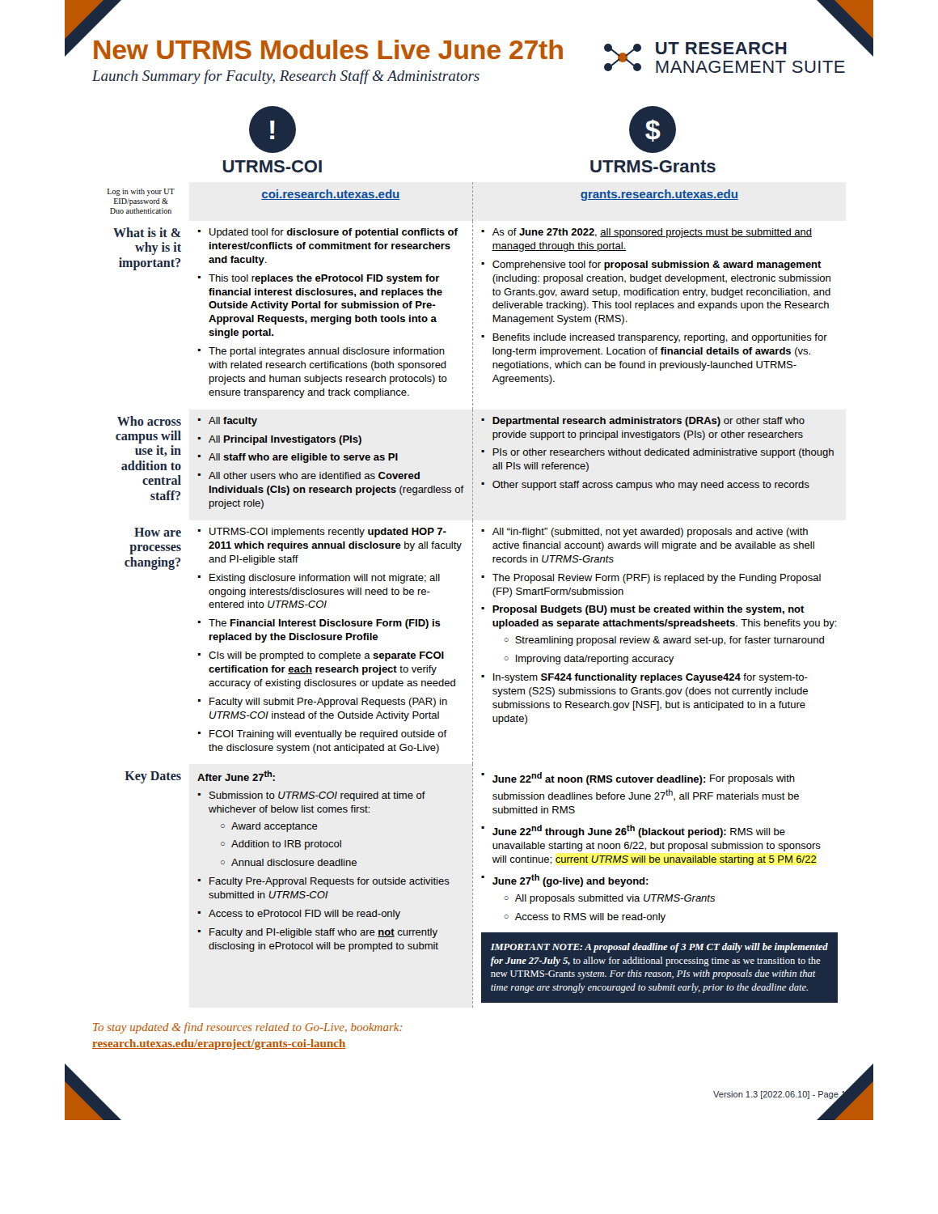UT RESEARCH MANAGEMENT SUITE
New UTRMS Modules Live June 27th
Launch Summary for Faculty, Research Staff & Administrators
!
UTRMS-COI
$
UTRMS-Grants
| Log in with your UT EID/password & Duo authentication | coi.research.utexas.edu | grants.research.utexas.edu |
| What is it & why is it important? | Updated tool for disclosure of potential conflicts of interest/conflicts of commitment for researchers and faculty . This tool r eplaces the eProtocol FID system for financial interest disclosures, and replaces the Outside Activity Portal for submission of Pre-Approval Requests, merging both tools into a single portal. The portal integrates annual disclosure information with related research certifications (both sponsored projects and human subjects research protocols) to ensure transparency and track compliance. | As of June 27th 2022 , all sponsored projects must be submitted and managed through this portal. Comprehensive tool for proposal submission & award management (including: proposal creation, budget development, electronic submission to Grants.gov, award setup, modification entry, budget reconciliation, and deliverable tracking). This tool replaces and expands upon the Research Management System (RMS). Benefits include increased transparency, reporting, and opportunities for long-term improvement. Location of financial details of awards (vs. negotiations, which can be found in previously-launched UTRMS-Agreements). |
| Who across campus will use it, in addition to central staff? | All faculty All Principal Investigators (PIs) All staff who are eligible to serve as PI All other users who are identified as Covered Individuals (CIs) on research projects (regardless of project role) | Departmental research administrators (DRAs) or other staff who provide support to principal investigators (PIs) or other researchers PIs or other researchers without dedicated administrative support (though all PIs will reference) Other support staff across campus who may need access to records |
| How are processes changing? | UTRMS-COI implements recently updated HOP 7-2011 which requires annual disclosure by all faculty and PI-eligible staff Existing disclosure information will not migrate; all ongoing interests/disclosures will need to be re-entered into UTRMS-COI The Financial Interest Disclosure Form (FID) is replaced by the Disclosure Profile CIs will be prompted to complete a separate FCOI certification for each research project to verify accuracy of existing disclosures or update as needed Faculty will submit Pre-Approval Requests (PAR) in UTRMS-COI instead of the Outside Activity Portal FCOI Training will eventually be required outside of the disclosure system (not anticipated at Go-Live) | All “in-flight” (submitted, not yet awarded) proposals and active (with active financial account) awards will migrate and be available as shell records in UTRMS-Grants The Proposal Review Form (PRF) is replaced by the Funding Proposal (FP) SmartForm/submission Proposal Budgets (BU) must be created within the system, not uploaded as separate attachments/spreadsheets . This benefits you by: Streamlining proposal review & award set-up, for faster turnaround Improving data/reporting accuracy In-system SF424 functionality replaces Cayuse424 for system-to-system (S2S) submissions to Grants.gov (does not currently include submissions to Research.gov [NSF], but is anticipated to in a future update) |
| Key Dates | After June 27 th : Submission to UTRMS-COI required at time of whichever of below list comes first: Award acceptance Addition to IRB protocol Annual disclosure deadline Faculty Pre-Approval Requests for outside activities submitted in UTRMS-COI Access to eProtocol FID will be read-only Faculty and PI-eligible staff who are not currently disclosing in eProtocol will be prompted to submit | June 22 nd at noon (RMS cutover deadline): For proposals with submission deadlines before June 27 th , all PRF materials must be submitted in RMS June 22 nd through June 26 th (blackout period): RMS will be unavailable starting at noon 6/22, but proposal submission to sponsors will continue; current UTRMS will be unavailable starting at 5 PM 6/22 June 27 th (go-live) and beyond: All proposals submitted via UTRMS-Grants Access to RMS will be read-only IMPORTANT NOTE: A proposal deadline of 3 PM CT daily will be implemented for June 27-July 5, to allow for additional processing time as we transition to the new UTRMS-Grants system. For this reason, PIs with proposals due within that time range are strongly encouraged to submit early, prior to the deadline date. |
To stay updated & find resources related to Go-Live, bookmark:
research.utexas.edu/eraproject/grants-coi-launch
Version 1.3 [2022.06.10] - Page 1